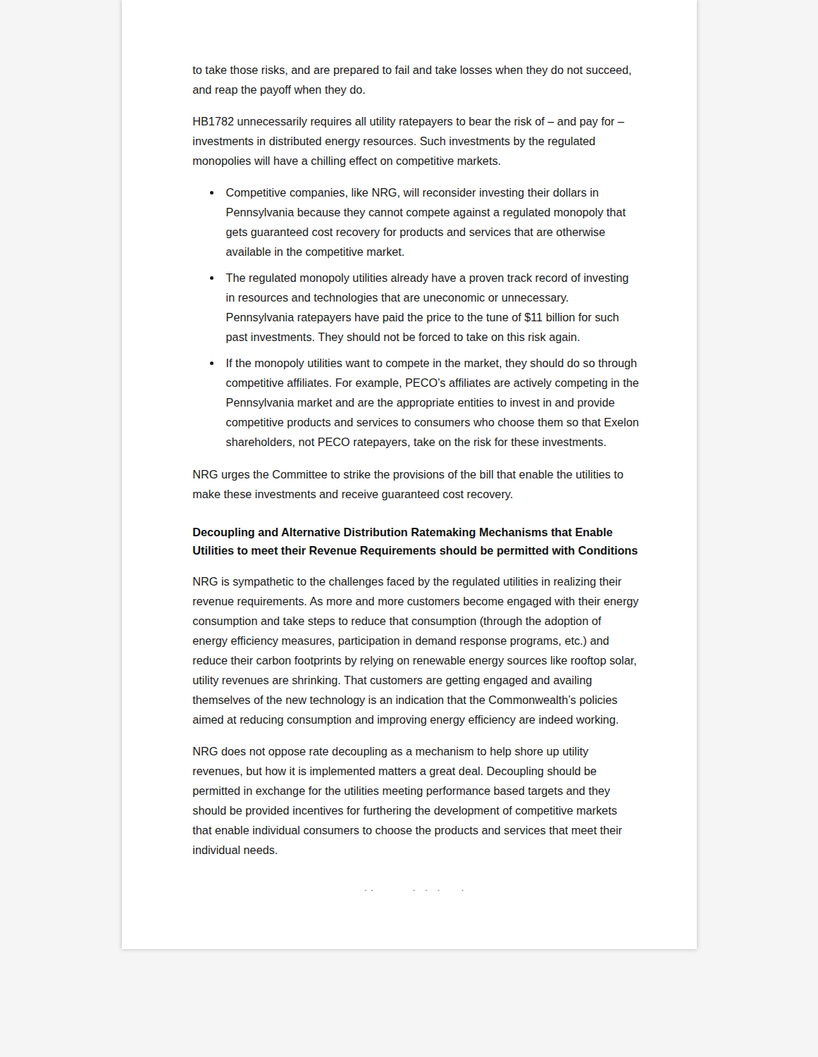to take those risks, and are prepared to fail and take losses when they do not succeed, and reap the payoff when they do.
HB1782 unnecessarily requires all utility ratepayers to bear the risk of – and pay for – investments in distributed energy resources. Such investments by the regulated monopolies will have a chilling effect on competitive markets.
Competitive companies, like NRG, will reconsider investing their dollars in Pennsylvania because they cannot compete against a regulated monopoly that gets guaranteed cost recovery for products and services that are otherwise available in the competitive market.
The regulated monopoly utilities already have a proven track record of investing in resources and technologies that are uneconomic or unnecessary. Pennsylvania ratepayers have paid the price to the tune of $11 billion for such past investments. They should not be forced to take on this risk again.
If the monopoly utilities want to compete in the market, they should do so through competitive affiliates. For example, PECO’s affiliates are actively competing in the Pennsylvania market and are the appropriate entities to invest in and provide competitive products and services to consumers who choose them so that Exelon shareholders, not PECO ratepayers, take on the risk for these investments.
NRG urges the Committee to strike the provisions of the bill that enable the utilities to make these investments and receive guaranteed cost recovery.
Decoupling and Alternative Distribution Ratemaking Mechanisms that Enable Utilities to meet their Revenue Requirements should be permitted with Conditions
NRG is sympathetic to the challenges faced by the regulated utilities in realizing their revenue requirements. As more and more customers become engaged with their energy consumption and take steps to reduce that consumption (through the adoption of energy efficiency measures, participation in demand response programs, etc.) and reduce their carbon footprints by relying on renewable energy sources like rooftop solar, utility revenues are shrinking. That customers are getting engaged and availing themselves of the new technology is an indication that the Commonwealth’s policies aimed at reducing consumption and improving energy efficiency are indeed working.
NRG does not oppose rate decoupling as a mechanism to help shore up utility revenues, but how it is implemented matters a great deal. Decoupling should be permitted in exchange for the utilities meeting performance based targets and they should be provided incentives for furthering the development of competitive markets that enable individual consumers to choose the products and services that meet their individual needs.
·· · · · ·